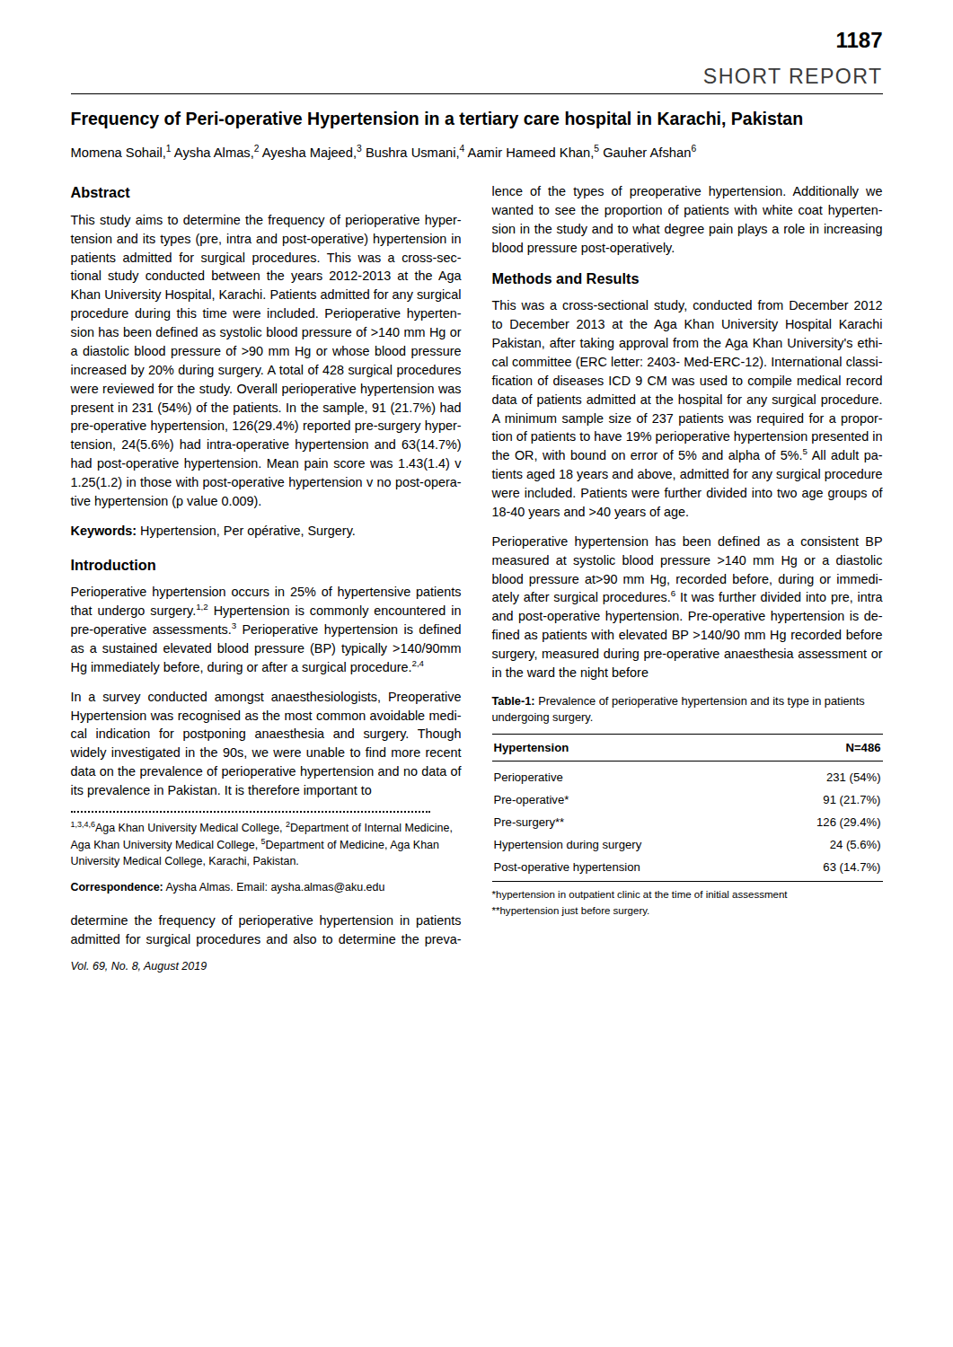1187
SHORT REPORT
Frequency of Peri-operative Hypertension in a tertiary care hospital in Karachi, Pakistan
Momena Sohail,1 Aysha Almas,2 Ayesha Majeed,3 Bushra Usmani,4 Aamir Hameed Khan,5 Gauher Afshan6
Abstract
This study aims to determine the frequency of perioperative hypertension and its types (pre, intra and post-operative) hypertension in patients admitted for surgical procedures. This was a cross-sectional study conducted between the years 2012-2013 at the Aga Khan University Hospital, Karachi. Patients admitted for any surgical procedure during this time were included. Perioperative hypertension has been defined as systolic blood pressure of >140 mm Hg or a diastolic blood pressure of >90 mm Hg or whose blood pressure increased by 20% during surgery. A total of 428 surgical procedures were reviewed for the study. Overall perioperative hypertension was present in 231 (54%) of the patients. In the sample, 91 (21.7%) had pre-operative hypertension, 126(29.4%) reported pre-surgery hypertension, 24(5.6%) had intra-operative hypertension and 63(14.7%) had post-operative hypertension. Mean pain score was 1.43(1.4) v 1.25(1.2) in those with post-operative hypertension v no post-operative hypertension (p value 0.009).
Keywords: Hypertension, Per opérative, Surgery.
Introduction
Perioperative hypertension occurs in 25% of hypertensive patients that undergo surgery.1,2 Hypertension is commonly encountered in pre-operative assessments.3 Perioperative hypertension is defined as a sustained elevated blood pressure (BP) typically >140/90mm Hg immediately before, during or after a surgical procedure.2,4
In a survey conducted amongst anaesthesiologists, Preoperative Hypertension was recognised as the most common avoidable medical indication for postponing anaesthesia and surgery. Though widely investigated in the 90s, we were unable to find more recent data on the prevalence of perioperative hypertension and no data of its prevalence in Pakistan. It is therefore important to
1,3,4,6Aga Khan University Medical College, 2Department of Internal Medicine, Aga Khan University Medical College, 5Department of Medicine, Aga Khan University Medical College, Karachi, Pakistan.
Correspondence: Aysha Almas. Email: aysha.almas@aku.edu
determine the frequency of perioperative hypertension in patients admitted for surgical procedures and also to determine the prevalence of the types of preoperative hypertension. Additionally we wanted to see the proportion of patients with white coat hypertension in the study and to what degree pain plays a role in increasing blood pressure post-operatively.
Methods and Results
This was a cross-sectional study, conducted from December 2012 to December 2013 at the Aga Khan University Hospital Karachi Pakistan, after taking approval from the Aga Khan University's ethical committee (ERC letter: 2403- Med-ERC-12). International classification of diseases ICD 9 CM was used to compile medical record data of patients admitted at the hospital for any surgical procedure. A minimum sample size of 237 patients was required for a proportion of patients to have 19% perioperative hypertension presented in the OR, with bound on error of 5% and alpha of 5%.5 All adult patients aged 18 years and above, admitted for any surgical procedure were included. Patients were further divided into two age groups of 18-40 years and >40 years of age.
Perioperative hypertension has been defined as a consistent BP measured at systolic blood pressure >140 mm Hg or a diastolic blood pressure at>90 mm Hg, recorded before, during or immediately after surgical procedures.6 It was further divided into pre, intra and post-operative hypertension. Pre-operative hypertension is defined as patients with elevated BP >140/90 mm Hg recorded before surgery, measured during pre-operative anaesthesia assessment or in the ward the night before
Table-1: Prevalence of perioperative hypertension and its type in patients undergoing surgery.
| Hypertension | N=486 |
| --- | --- |
| Perioperative | 231 (54%) |
| Pre-operative* | 91 (21.7%) |
| Pre-surgery** | 126 (29.4%) |
| Hypertension during surgery | 24 (5.6%) |
| Post-operative hypertension | 63 (14.7%) |
*hypertension in outpatient clinic at the time of initial assessment
**hypertension just before surgery.
Vol. 69, No. 8, August 2019